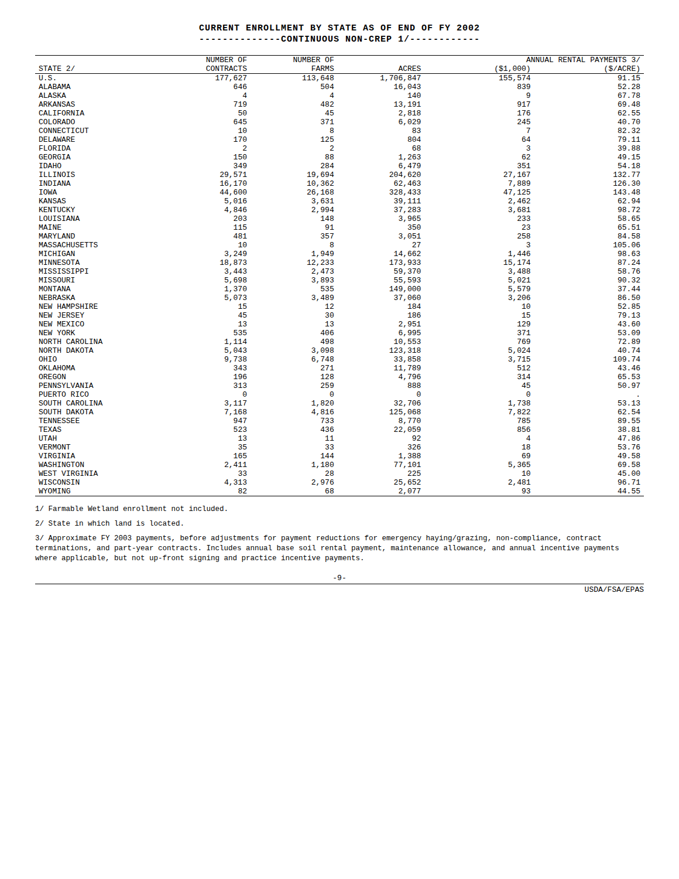CURRENT ENROLLMENT BY STATE AS OF END OF FY 2002
--------------CONTINUOUS NON-CREP 1/------------
| | NUMBER OF | NUMBER OF | | ANNUAL RENTAL PAYMENTS 3/ |
| --- | --- | --- | --- | --- |
| STATE 2/ | CONTRACTS | FARMS | ACRES | ($1,000) | ($/ACRE) |
| U.S. | 177,627 | 113,648 | 1,706,847 | 155,574 | 91.15 |
| ALABAMA | 646 | 504 | 16,043 | 839 | 52.28 |
| ALASKA | 4 | 4 | 140 | 9 | 67.78 |
| ARKANSAS | 719 | 482 | 13,191 | 917 | 69.48 |
| CALIFORNIA | 50 | 45 | 2,818 | 176 | 62.55 |
| COLORADO | 645 | 371 | 6,029 | 245 | 40.70 |
| CONNECTICUT | 10 | 8 | 83 | 7 | 82.32 |
| DELAWARE | 170 | 125 | 804 | 64 | 79.11 |
| FLORIDA | 2 | 2 | 68 | 3 | 39.88 |
| GEORGIA | 150 | 88 | 1,263 | 62 | 49.15 |
| IDAHO | 349 | 284 | 6,479 | 351 | 54.18 |
| ILLINOIS | 29,571 | 19,694 | 204,620 | 27,167 | 132.77 |
| INDIANA | 16,170 | 10,362 | 62,463 | 7,889 | 126.30 |
| IOWA | 44,600 | 26,168 | 328,433 | 47,125 | 143.48 |
| KANSAS | 5,016 | 3,631 | 39,111 | 2,462 | 62.94 |
| KENTUCKY | 4,846 | 2,994 | 37,283 | 3,681 | 98.72 |
| LOUISIANA | 203 | 148 | 3,965 | 233 | 58.65 |
| MAINE | 115 | 91 | 350 | 23 | 65.51 |
| MARYLAND | 481 | 357 | 3,051 | 258 | 84.58 |
| MASSACHUSETTS | 10 | 8 | 27 | 3 | 105.06 |
| MICHIGAN | 3,249 | 1,949 | 14,662 | 1,446 | 98.63 |
| MINNESOTA | 18,873 | 12,233 | 173,933 | 15,174 | 87.24 |
| MISSISSIPPI | 3,443 | 2,473 | 59,370 | 3,488 | 58.76 |
| MISSOURI | 5,698 | 3,893 | 55,593 | 5,021 | 90.32 |
| MONTANA | 1,370 | 535 | 149,000 | 5,579 | 37.44 |
| NEBRASKA | 5,073 | 3,489 | 37,060 | 3,206 | 86.50 |
| NEW HAMPSHIRE | 15 | 12 | 184 | 10 | 52.85 |
| NEW JERSEY | 45 | 30 | 186 | 15 | 79.13 |
| NEW MEXICO | 13 | 13 | 2,951 | 129 | 43.60 |
| NEW YORK | 535 | 406 | 6,995 | 371 | 53.09 |
| NORTH CAROLINA | 1,114 | 498 | 10,553 | 769 | 72.89 |
| NORTH DAKOTA | 5,043 | 3,098 | 123,318 | 5,024 | 40.74 |
| OHIO | 9,738 | 6,748 | 33,858 | 3,715 | 109.74 |
| OKLAHOMA | 343 | 271 | 11,789 | 512 | 43.46 |
| OREGON | 196 | 128 | 4,796 | 314 | 65.53 |
| PENNSYLVANIA | 313 | 259 | 888 | 45 | 50.97 |
| PUERTO RICO | 0 | 0 | 0 | 0 | . |
| SOUTH CAROLINA | 3,117 | 1,820 | 32,706 | 1,738 | 53.13 |
| SOUTH DAKOTA | 7,168 | 4,816 | 125,068 | 7,822 | 62.54 |
| TENNESSEE | 947 | 733 | 8,770 | 785 | 89.55 |
| TEXAS | 523 | 436 | 22,059 | 856 | 38.81 |
| UTAH | 13 | 11 | 92 | 4 | 47.86 |
| VERMONT | 35 | 33 | 326 | 18 | 53.76 |
| VIRGINIA | 165 | 144 | 1,388 | 69 | 49.58 |
| WASHINGTON | 2,411 | 1,180 | 77,101 | 5,365 | 69.58 |
| WEST VIRGINIA | 33 | 28 | 225 | 10 | 45.00 |
| WISCONSIN | 4,313 | 2,976 | 25,652 | 2,481 | 96.71 |
| WYOMING | 82 | 68 | 2,077 | 93 | 44.55 |
1/ Farmable Wetland enrollment not included.
2/ State in which land is located.
3/ Approximate FY 2003 payments, before adjustments for payment reductions for emergency haying/grazing, non-compliance, contract terminations, and part-year contracts. Includes annual base soil rental payment, maintenance allowance, and annual incentive payments where applicable, but not up-front signing and practice incentive payments.
-9-
USDA/FSA/EPAS